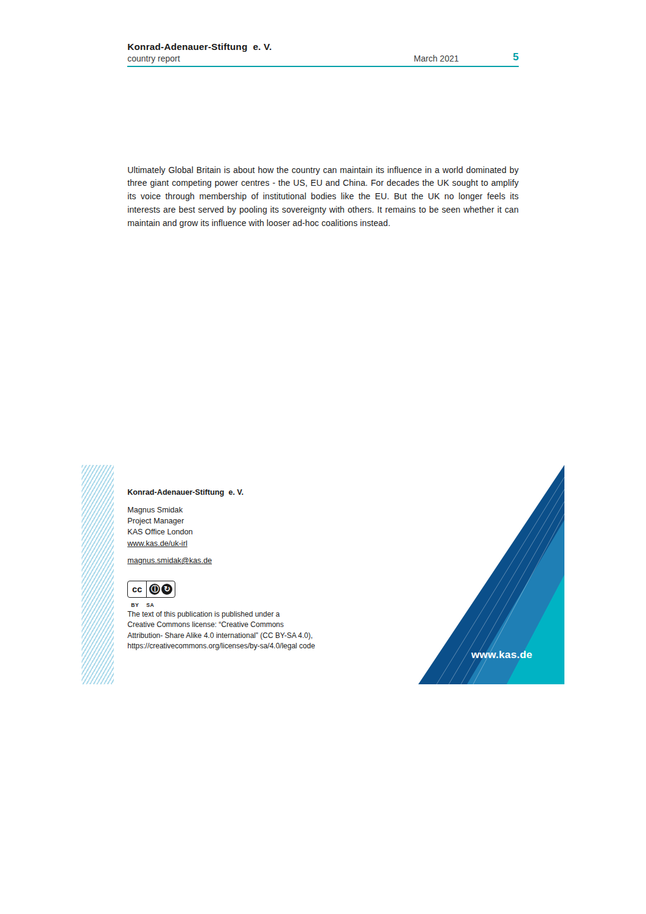Konrad-Adenauer-Stiftung e. V.
country report
March 2021
5
Ultimately Global Britain is about how the country can maintain its influence in a world dominated by three giant competing power centres - the US, EU and China. For decades the UK sought to amplify its voice through membership of institutional bodies like the EU. But the UK no longer feels its interests are best served by pooling its sovereignty with others. It remains to be seen whether it can maintain and grow its influence with looser ad-hoc coalitions instead.
www.kas.de
Konrad-Adenauer-Stiftung e. V.
Magnus Smidak
Project Manager
KAS Office London
www.kas.de/uk-irl
magnus.smidak@kas.de
cc
ⓘ
↻
BY SA
The text of this publication is published under a
Creative Commons license: “Creative Commons
Attribution- Share Alike 4.0 international” (CC BY-SA 4.0),
https://creativecommons.org/licenses/by-sa/4.0/legal code